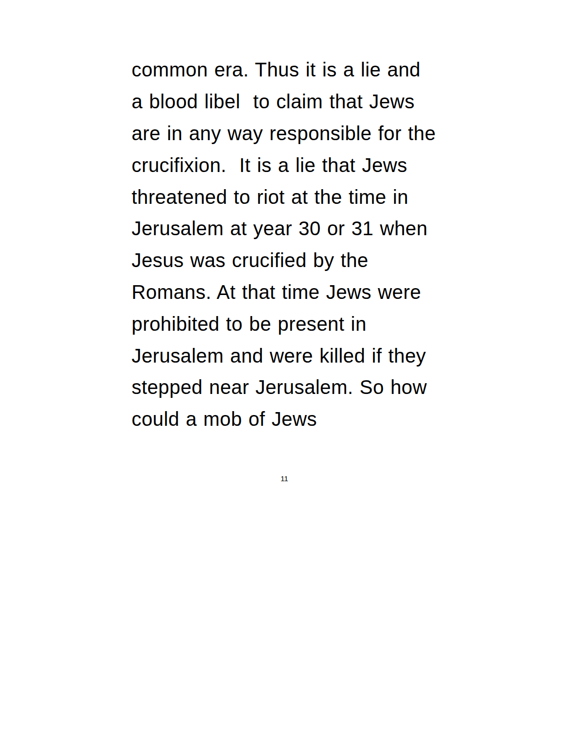common era. Thus it is a lie and a blood libel to claim that Jews are in any way responsible for the crucifixion. It is a lie that Jews threatened to riot at the time in Jerusalem at year 30 or 31 when Jesus was crucified by the Romans. At that time Jews were prohibited to be present in Jerusalem and were killed if they stepped near Jerusalem. So how could a mob of Jews
11